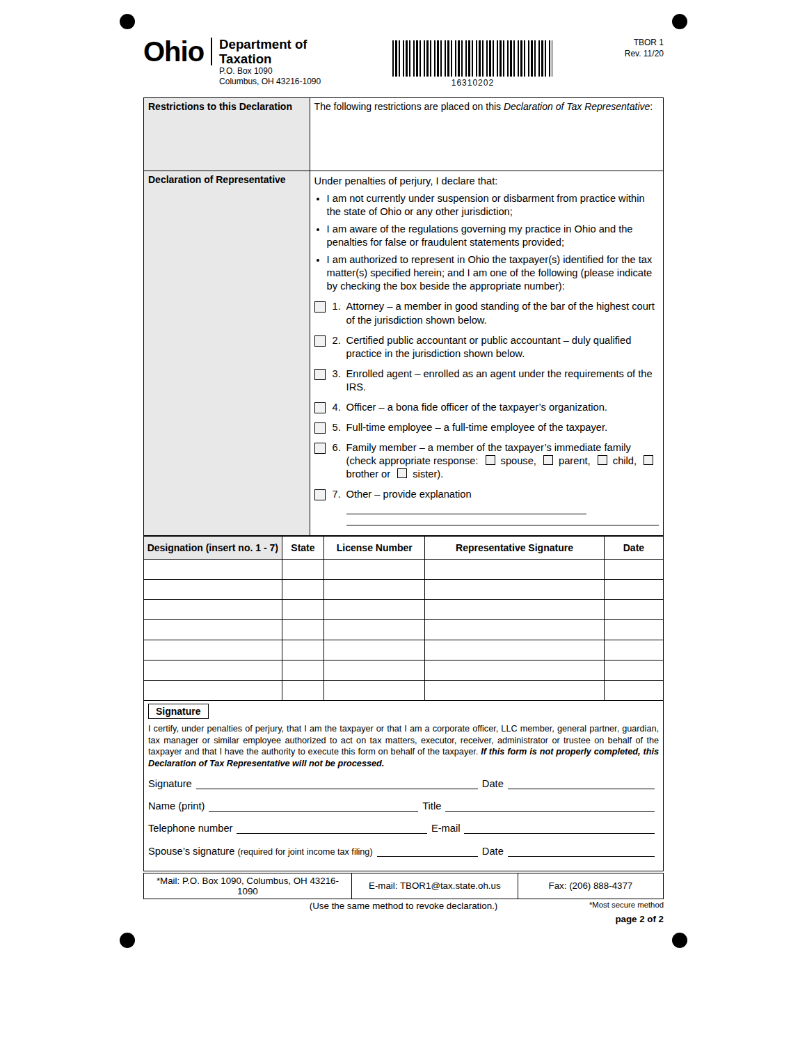Ohio
Department of
Taxation
P.O. Box 1090
Columbus, OH 43216-1090
16310202
TBOR 1
Rev. 11/20
| Restrictions to this Declaration | The following restrictions are placed on this Declaration of Tax Representative : |
| Declaration of Representative | Under penalties of perjury, I declare that: I am not currently under suspension or disbarment from practice within the state of Ohio or any other jurisdiction; I am aware of the regulations governing my practice in Ohio and the penalties for false or fraudulent statements provided; I am authorized to represent in Ohio the taxpayer(s) identified for the tax matter(s) specified herein; and I am one of the following (please indicate by checking the box beside the appropriate number): 1. Attorney – a member in good standing of the bar of the highest court of the jurisdiction shown below. 2. Certified public accountant or public accountant – duly qualified practice in the jurisdiction shown below. 3. Enrolled agent – enrolled as an agent under the requirements of the IRS. 4. Officer – a bona fide officer of the taxpayer’s organization. 5. Full-time employee – a full-time employee of the taxpayer. 6. Family member – a member of the taxpayer’s immediate family (check appropriate response: spouse, parent, child, brother or sister). 7. Other – provide explanation |
| Designation (insert no. 1 - 7) | State | License Number | Representative Signature | Date |
| --- | --- | --- | --- | --- |
| Signature I certify, under penalties of perjury, that I am the taxpayer or that I am a corporate officer, LLC member, general partner, guardian, tax manager or similar employee authorized to act on tax matters, executor, receiver, administrator or trustee on behalf of the taxpayer and that I have the authority to execute this form on behalf of the taxpayer. If this form is not properly completed, this Declaration of Tax Representative will not be processed. Signature Date Name (print) Title Telephone number E-mail Spouse’s signature (required for joint income tax filing) Date |
| *Mail: P.O. Box 1090, Columbus, OH 43216-1090 | E-mail: TBOR1@tax.state.oh.us | Fax: (206) 888-4377 |
(Use the same method to revoke declaration.) *Most secure method
page 2 of 2